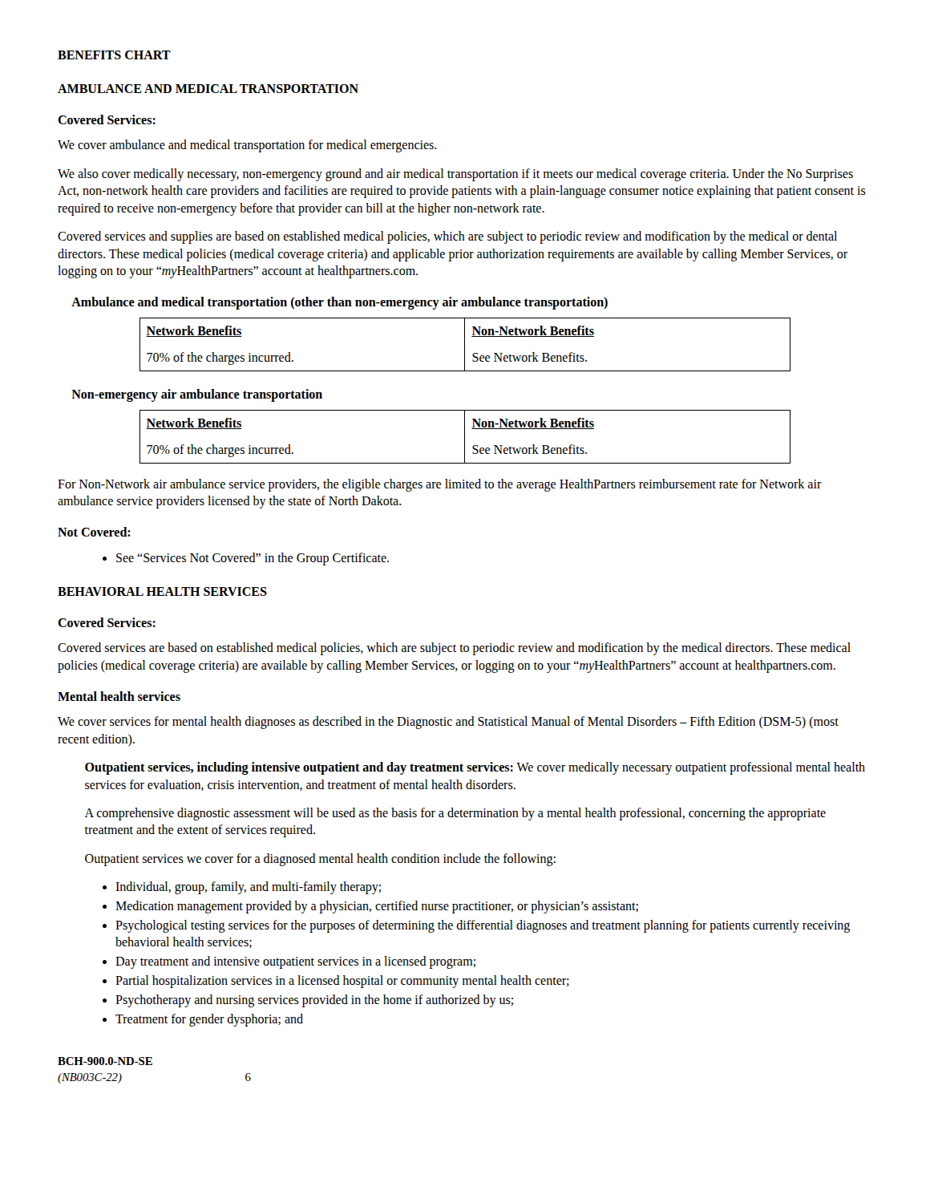BENEFITS CHART
AMBULANCE AND MEDICAL TRANSPORTATION
Covered Services:
We cover ambulance and medical transportation for medical emergencies.
We also cover medically necessary, non-emergency ground and air medical transportation if it meets our medical coverage criteria. Under the No Surprises Act, non-network health care providers and facilities are required to provide patients with a plain-language consumer notice explaining that patient consent is required to receive non-emergency before that provider can bill at the higher non-network rate.
Covered services and supplies are based on established medical policies, which are subject to periodic review and modification by the medical or dental directors. These medical policies (medical coverage criteria) and applicable prior authorization requirements are available by calling Member Services, or logging on to your “my HealthPartners” account at healthpartners.com.
Ambulance and medical transportation (other than non-emergency air ambulance transportation)
| Network Benefits | Non-Network Benefits |
| 70% of the charges incurred. | See Network Benefits. |
Non-emergency air ambulance transportation
| Network Benefits | Non-Network Benefits |
| 70% of the charges incurred. | See Network Benefits. |
For Non-Network air ambulance service providers, the eligible charges are limited to the average HealthPartners reimbursement rate for Network air ambulance service providers licensed by the state of North Dakota.
Not Covered:
See “Services Not Covered” in the Group Certificate.
BEHAVIORAL HEALTH SERVICES
Covered Services:
Covered services are based on established medical policies, which are subject to periodic review and modification by the medical directors. These medical policies (medical coverage criteria) are available by calling Member Services, or logging on to your “my HealthPartners” account at healthpartners.com.
Mental health services
We cover services for mental health diagnoses as described in the Diagnostic and Statistical Manual of Mental Disorders – Fifth Edition (DSM-5) (most recent edition).
Outpatient services, including intensive outpatient and day treatment services: We cover medically necessary outpatient professional mental health services for evaluation, crisis intervention, and treatment of mental health disorders.
A comprehensive diagnostic assessment will be used as the basis for a determination by a mental health professional, concerning the appropriate treatment and the extent of services required.
Outpatient services we cover for a diagnosed mental health condition include the following:
Individual, group, family, and multi-family therapy;
Medication management provided by a physician, certified nurse practitioner, or physician’s assistant;
Psychological testing services for the purposes of determining the differential diagnoses and treatment planning for patients currently receiving behavioral health services;
Day treatment and intensive outpatient services in a licensed program;
Partial hospitalization services in a licensed hospital or community mental health center;
Psychotherapy and nursing services provided in the home if authorized by us;
Treatment for gender dysphoria; and
BCH-900.0-ND-SE
(NB003C-22) 6